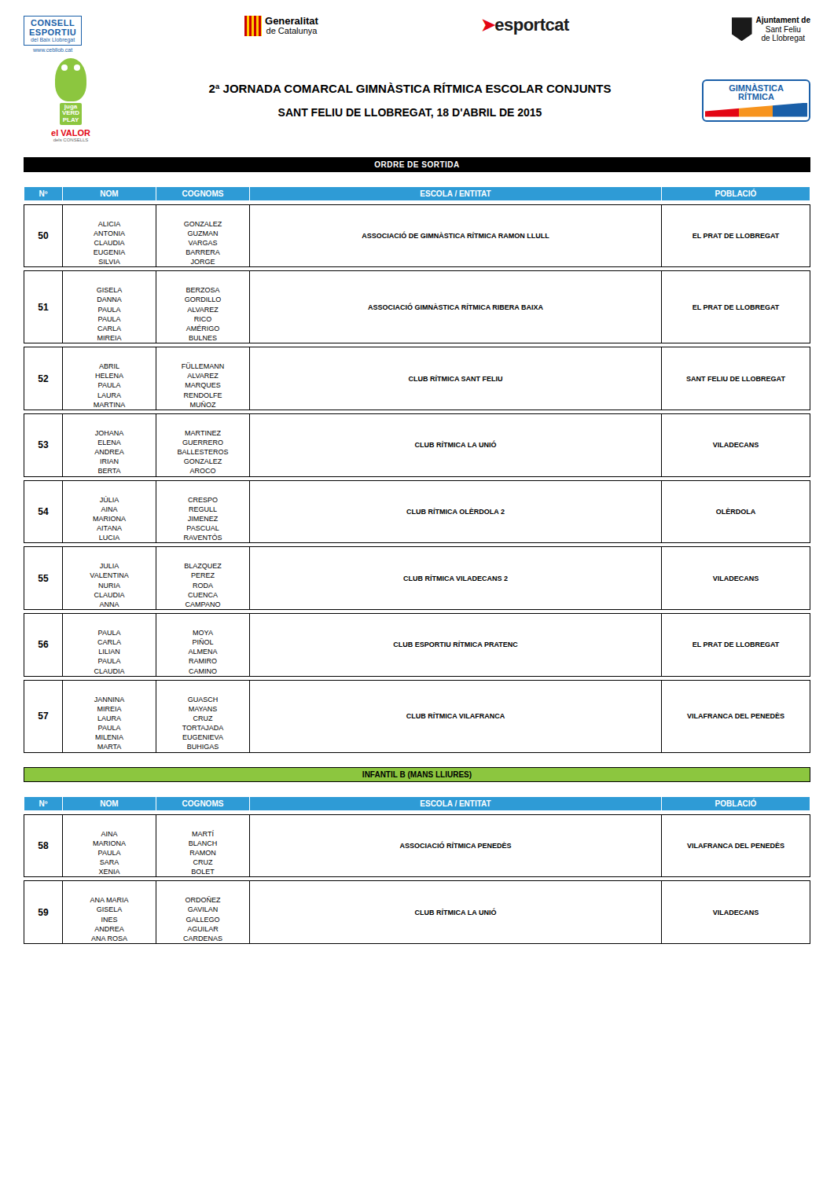CONSELL
ESPORTIU
del Baix Llobregat
www.cebllob.cat
Generalitatde Catalunya
➤esportcat
Ajuntament deSant Feliu de Llobregat
juga
VERD
PLAY
el VALORdels CONSELLS
2ª JORNADA COMARCAL GIMNÀSTICA RÍTMICA ESCOLAR CONJUNTS
SANT FELIU DE LLOBREGAT, 18 D'ABRIL DE 2015
GIMNÀSTICA
RÍTMICA
| ORDRE DE SORTIDA |
| Nº | NOM | COGNOMS | ESCOLA / ENTITAT | POBLACIÓ |
| --- | --- | --- | --- | --- |
| 50 | / ALICIA / / ANTONIA / / CLAUDIA / / EUGENIA / / SILVIA / | / GONZALEZ / / GUZMAN / / VARGAS / / BARRERA / / JORGE / | ASSOCIACIÓ DE GIMNÀSTICA RÍTMICA RAMON LLULL | EL PRAT DE LLOBREGAT |
| 51 | / GISELA / / DANNA / / PAULA / / PAULA / / CARLA / / MIREIA / | / BERZOSA / / GORDILLO / / ALVAREZ / / RICO / / AMÉRIGO / / BULNES / | ASSOCIACIÓ GIMNÀSTICA RÍTMICA RIBERA BAIXA | EL PRAT DE LLOBREGAT |
| 52 | / ABRIL / / HELENA / / PAULA / / LAURA / / MARTINA / | / FÜLLEMANN / / ALVAREZ / / MARQUES / / RENDOLFE / / MUÑOZ / | CLUB RÍTMICA SANT FELIU | SANT FELIU DE LLOBREGAT |
| 53 | / JOHANA / / ELENA / / ANDREA / / IRIAN / / BERTA / | / MARTINEZ / / GUERRERO / / BALLESTEROS / / GONZALEZ / / AROCO / | CLUB RÍTMICA LA UNIÓ | VILADECANS |
| 54 | / JÚLIA / / AINA / / MARIONA / / AITANA / / LUCIA / | / CRESPO / / REGULL / / JIMENEZ / / PASCUAL / / RAVENTÓS / | CLUB RÍTMICA OLÈRDOLA 2 | OLÈRDOLA |
| 55 | / JULIA / / VALENTINA / / NURIA / / CLAUDIA / / ANNA / | / BLAZQUEZ / / PEREZ / / RODA / / CUENCA / / CAMPANO / | CLUB RÍTMICA VILADECANS 2 | VILADECANS |
| 56 | / PAULA / / CARLA / / LILIAN / / PAULA / / CLAUDIA / | / MOYA / / PIÑOL / / ALMENA / / RAMIRO / / CAMINO / | CLUB ESPORTIU RÍTMICA PRATENC | EL PRAT DE LLOBREGAT |
| 57 | / JANNINA / / MIREIA / / LAURA / / PAULA / / MILENIA / / MARTA / | / GUASCH / / MAYANS / / CRUZ / / TORTAJADA / / EUGENIEVA / / BUHIGAS / | CLUB RÍTMICA VILAFRANCA | VILAFRANCA DEL PENEDÈS |
| INFANTIL B (MANS LLIURES) |
| Nº | NOM | COGNOMS | ESCOLA / ENTITAT | POBLACIÓ |
| --- | --- | --- | --- | --- |
| 58 | / AINA / / MARIONA / / PAULA / / SARA / / XENIA / | / MARTÍ / / BLANCH / / RAMON / / CRUZ / / BOLET / | ASSOCIACIÓ RÍTMICA PENEDÈS | VILAFRANCA DEL PENEDÈS |
| 59 | / ANA MARIA / / GISELA / / INES / / ANDREA / / ANA ROSA / | / ORDOÑEZ / / GAVILAN / / GALLEGO / / AGUILAR / / CARDENAS / | CLUB RÍTMICA LA UNIÓ | VILADECANS |